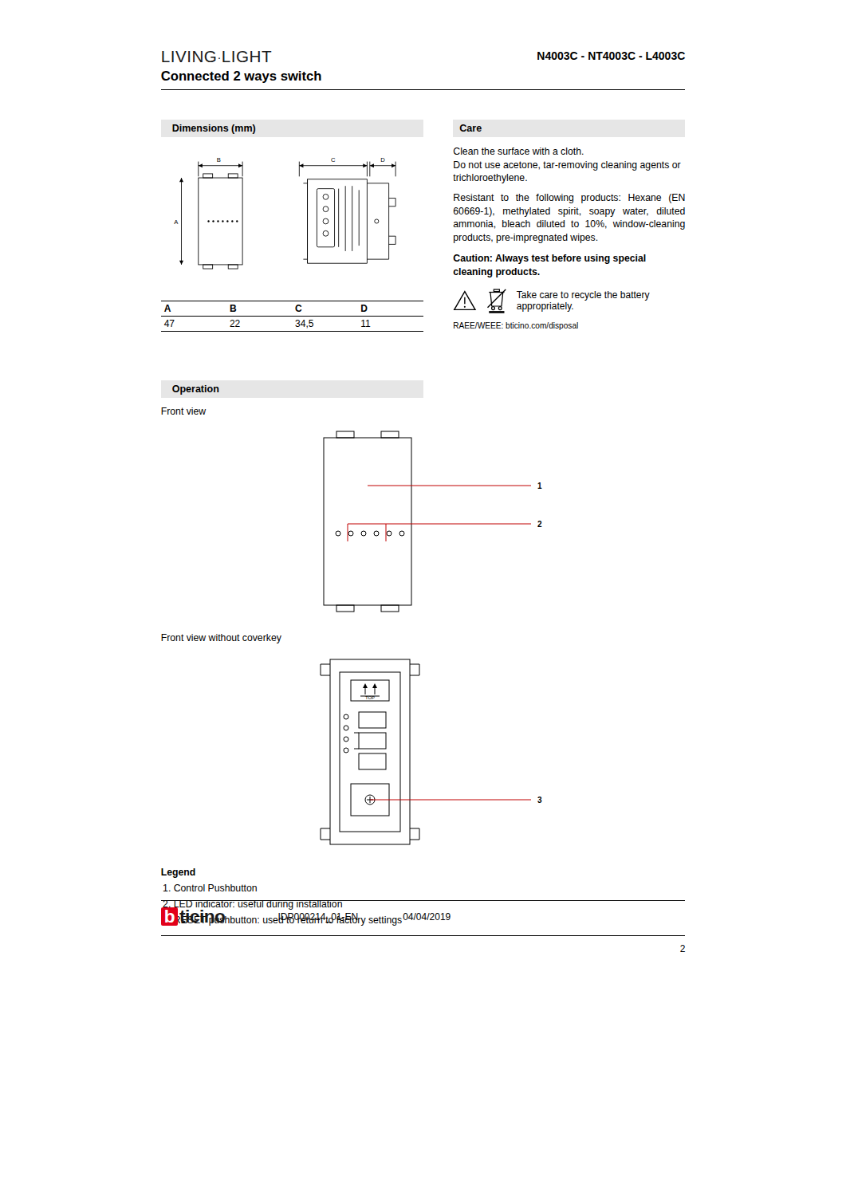LIVING·LIGHT
Connected 2 ways switch
N4003C - NT4003C - L4003C
Dimensions (mm)
B A C D
| A | B | C | D |
| --- | --- | --- | --- |
| 47 | 22 | 34,5 | 11 |
Care
Clean the surface with a cloth.
Do not use acetone, tar-removing cleaning agents or trichloroethylene.
Resistant to the following products: Hexane (EN 60669-1), methylated spirit, soapy water, diluted ammonia, bleach diluted to 10%, window-cleaning products, pre-impregnated wipes.
Caution: Always test before using special cleaning products.
Take care to recycle the battery appropriately.
RAEE/WEEE: bticino.com/disposal
Operation
Front view
1 2
Front view without coverkey
TOP 3
Legend
Control Pushbutton
LED indicator: useful during installation
RESET pushbutton: used to return to factory settings
bticino IDP000214_01-EN 04/04/2019
2